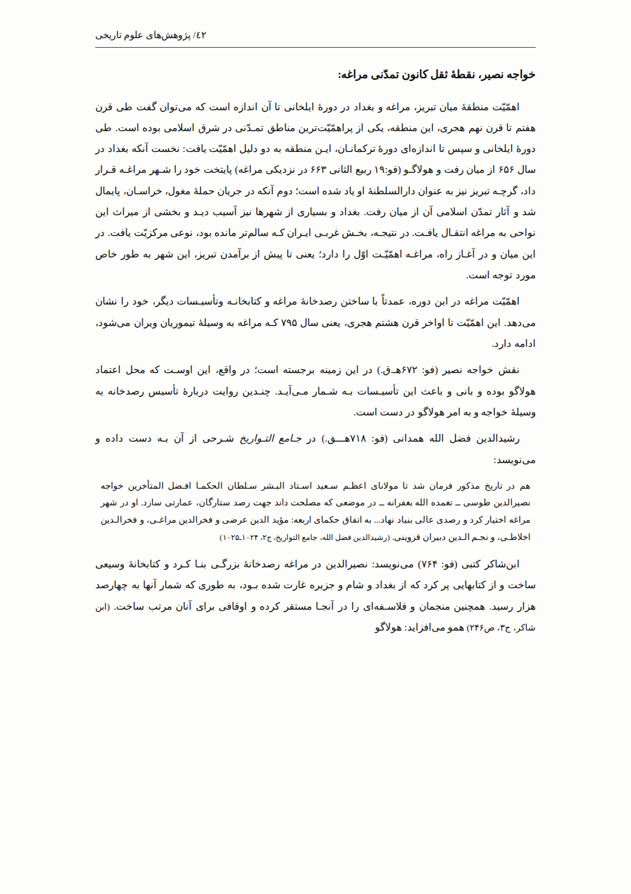٤٢/ پژوهش‌های علوم تاریخی
خواجه نصیر، نقطهٔ ثقل کانون تمدّنی مراغه:
اهمّیّت منطقهٔ میان تبریز، مراغه و بغداد در دورهٔ ایلخانی تا آن اندازه است که می‌توان گفت طی قرن هفتم تا قرن نهم هجری، این منطقه، یکی از پراهمّیّت‌ترین مناطق تمـدّنی در شرق اسلامی بوده است. طی دورهٔ ایلخانی و سپس تا اندازه‌ای دورهٔ ترکمانـان، ایـن منطقه به دو دلیل اهمّیّت یافت: نخست آنکه بغداد در سال ۶۵۶ از میان رفت و هولاگـو (فو:۱۹ ربیع الثانی ۶۶۳ در نزدیکی مراغه) پایتخت خود را شـهر مراغـه قـرار داد، گرچـه تبریز نیز به عنوان دارالسلطنهٔ او یاد شده است؛ دوم آنکه در جریان حملهٔ مغول، خراسـان، پایمال شد و آثار تمدّن اسلامی آن از میان رفت. بغداد و بسیاری از شهرها نیز آسیب دیـد و بخشی از میراث این نواحی به مراغه انتقـال یافـت. در نتیجـه، بخـش غربـی ایـران کـه سالم‌تر مانده بود، نوعی مرکزیّت یافت. در این میان و در آغـاز راه، مراغـه اهمّیّـت اوّل را دارد؛ یعنی تا پیش از برآمدن تبریز، این شهر به طور خاص مورد توجه است.
اهمّیّت مراغه در این دوره، عمدتاً با ساختن رصدخانهٔ مراغه و کتابخانـه وتأسیـسات دیگر، خود را نشان می‌دهد. این اهمّیّت تا اواخر قرن هشتم هجری، یعنی سال ۷۹۵ کـه مراغه به وسیلهٔ تیموریان ویران می‌شود، ادامه دارد.
نقش خواجه نصیر (فو: ۶۷۲هـ.ق.) در این زمینه برجسته است؛ در واقع، این اوسـت که محل اعتماد هولاگو بوده و بانی و باعث این تأسیـسات بـه شـمار مـی‌آیـد. چنـدین روایت دربارهٔ تأسیس رصدخانه به وسیلهٔ خواجه و به امر هولاگو در دست است.
رشیدالدین فضل الله همدانی (فو: ۷۱۸هـــق.) در جـامع التـواریخ شـرحی از آن بـه دست داده و می‌نویسد:
هم در تاریخ مذکور فرمان شد تا مولانای اعظـم سـعید اسـتاد البـشر سـلطان الحکمـا افـضل المتأخرین خواجه نصیرالدین طوسی ــ تغمده الله بغفرانه ــ در موضعی که مصلحت داند جهت رصد ستارگان، عمارتی سازد. او در شهر مراغه اختیار کرد و رصدی عالی بنیاد نهاد... به اتفاق حکمای اربعه: مؤید الدین عرضی و فخرالدین مراغـی، و فخرالـدین اخلاطـی، و نجـم الـدین دبیران قزوینی. (رشیدالدین فضل الله، جامع التواریخ، ج۲، ۱۰۲۴ـ۱۰۲۵)
ابن‌شاکر کتبی (فو: ۷۶۴) می‌نویسد: نصیرالدین در مراغه رصدخانهٔ بزرگـی بنـا کـرد و کتابخانهٔ وسیعی ساخت و از کتابهایی پر کرد که از بغداد و شام و جزیره غارت شده بـود، به طوری که شمار آنها به چهارصد هزار رسید. همچنین منجمان و فلاسـفه‌ای را در آنجـا مستقر کرده و اوقافی برای آنان مرتب ساخت. (ابن شاکر، ج۳، ص۲۴۶) همو می‌افزاید: هولاگو